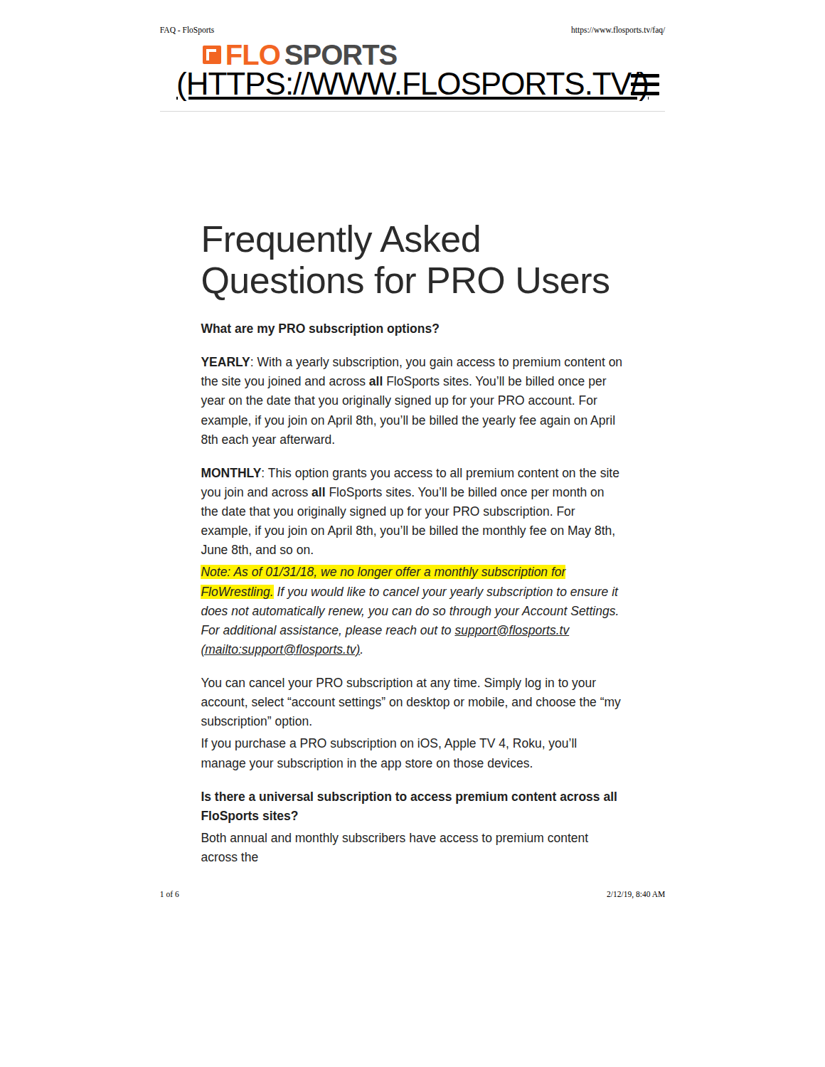FAQ - FloSports https://www.flosports.tv/faq/
FLO SPORTS (HTTPS://WWW.FLOSPORTS.TV/)
Frequently Asked Questions for PRO Users
What are my PRO subscription options?
YEARLY: With a yearly subscription, you gain access to premium content on the site you joined and across all FloSports sites. You’ll be billed once per year on the date that you originally signed up for your PRO account. For example, if you join on April 8th, you’ll be billed the yearly fee again on April 8th each year afterward.
MONTHLY: This option grants you access to all premium content on the site you join and across all FloSports sites. You’ll be billed once per month on the date that you originally signed up for your PRO subscription. For example, if you join on April 8th, you’ll be billed the monthly fee on May 8th, June 8th, and so on.
Note: As of 01/31/18, we no longer offer a monthly subscription for FloWrestling. If you would like to cancel your yearly subscription to ensure it does not automatically renew, you can do so through your Account Settings. For additional assistance, please reach out to support@flosports.tv (mailto:support@flosports.tv).
You can cancel your PRO subscription at any time. Simply log in to your account, select “account settings” on desktop or mobile, and choose the “my subscription” option.
If you purchase a PRO subscription on iOS, Apple TV 4, Roku, you’ll manage your subscription in the app store on those devices.
Is there a universal subscription to access premium content across all FloSports sites?
Both annual and monthly subscribers have access to premium content across the
1 of 6 2/12/19, 8:40 AM